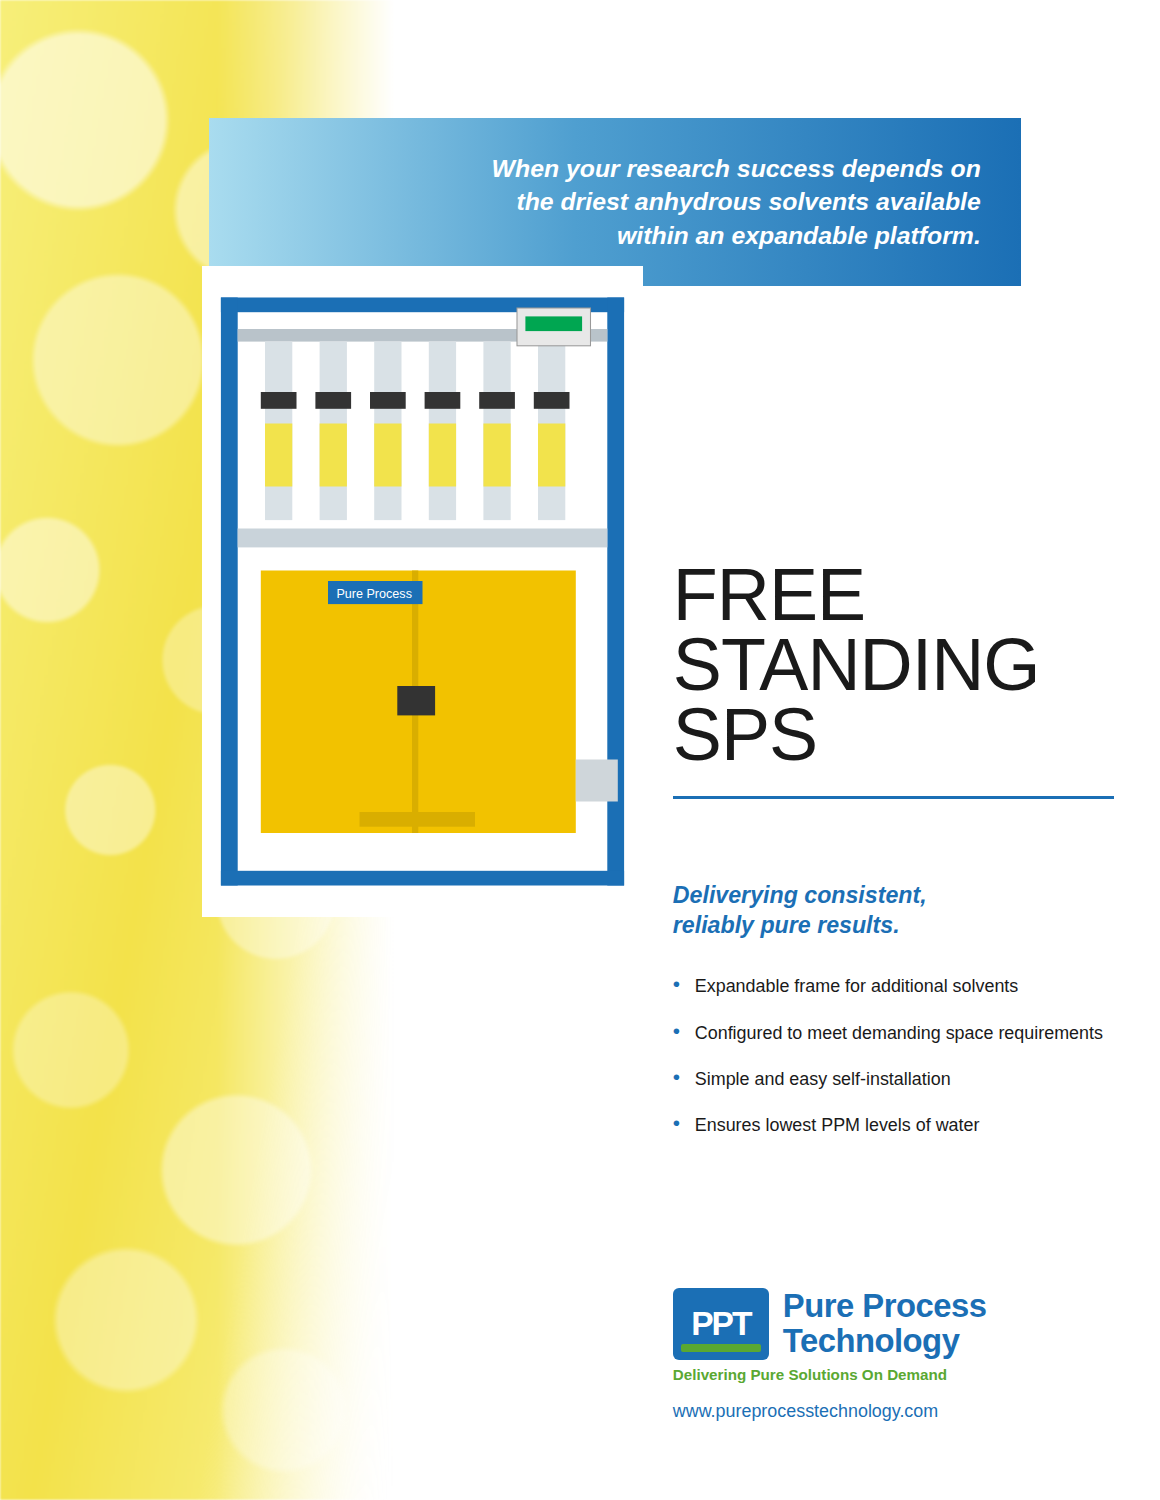When your research success depends on
the driest anhydrous solvents available
within an expandable platform.
FREE
STANDING
SPS
Deliverying consistent,
reliably pure results.
Expandable frame for additional solvents
Configured to meet demanding space requirements
Simple and easy self-installation
Ensures lowest PPM levels of water
PPT
Pure Process Technology
Delivering Pure Solutions On Demand
www.pureprocesstechnology.com